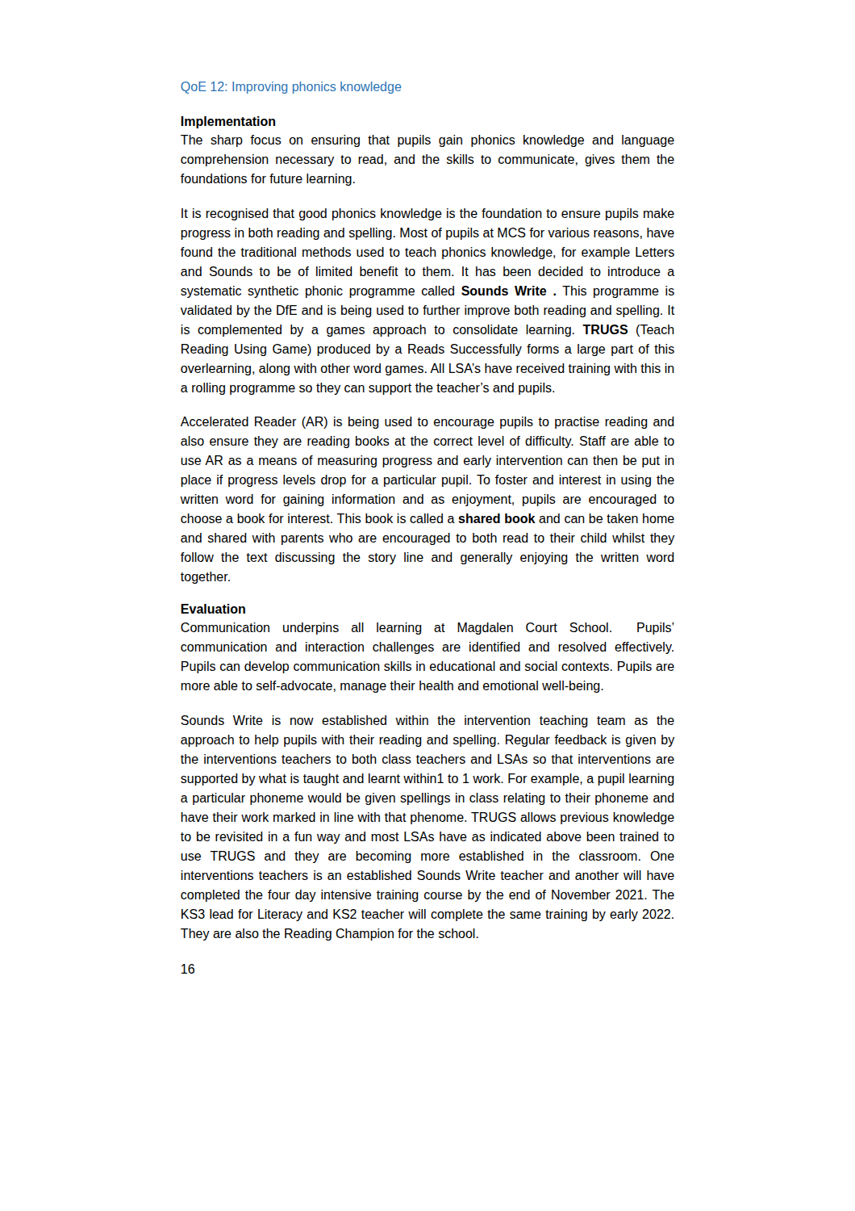QoE 12: Improving phonics knowledge
Implementation
The sharp focus on ensuring that pupils gain phonics knowledge and language comprehension necessary to read, and the skills to communicate, gives them the foundations for future learning.
It is recognised that good phonics knowledge is the foundation to ensure pupils make progress in both reading and spelling. Most of pupils at MCS for various reasons, have found the traditional methods used to teach phonics knowledge, for example Letters and Sounds to be of limited benefit to them. It has been decided to introduce a systematic synthetic phonic programme called Sounds Write . This programme is validated by the DfE and is being used to further improve both reading and spelling. It is complemented by a games approach to consolidate learning. TRUGS (Teach Reading Using Game) produced by a Reads Successfully forms a large part of this overlearning, along with other word games. All LSA’s have received training with this in a rolling programme so they can support the teacher’s and pupils.
Accelerated Reader (AR) is being used to encourage pupils to practise reading and also ensure they are reading books at the correct level of difficulty. Staff are able to use AR as a means of measuring progress and early intervention can then be put in place if progress levels drop for a particular pupil. To foster and interest in using the written word for gaining information and as enjoyment, pupils are encouraged to choose a book for interest. This book is called a shared book and can be taken home and shared with parents who are encouraged to both read to their child whilst they follow the text discussing the story line and generally enjoying the written word together.
Evaluation
Communication underpins all learning at Magdalen Court School. Pupils’ communication and interaction challenges are identified and resolved effectively. Pupils can develop communication skills in educational and social contexts. Pupils are more able to self-advocate, manage their health and emotional well-being.
Sounds Write is now established within the intervention teaching team as the approach to help pupils with their reading and spelling. Regular feedback is given by the interventions teachers to both class teachers and LSAs so that interventions are supported by what is taught and learnt within1 to 1 work. For example, a pupil learning a particular phoneme would be given spellings in class relating to their phoneme and have their work marked in line with that phenome. TRUGS allows previous knowledge to be revisited in a fun way and most LSAs have as indicated above been trained to use TRUGS and they are becoming more established in the classroom. One interventions teachers is an established Sounds Write teacher and another will have completed the four day intensive training course by the end of November 2021. The KS3 lead for Literacy and KS2 teacher will complete the same training by early 2022. They are also the Reading Champion for the school.
16